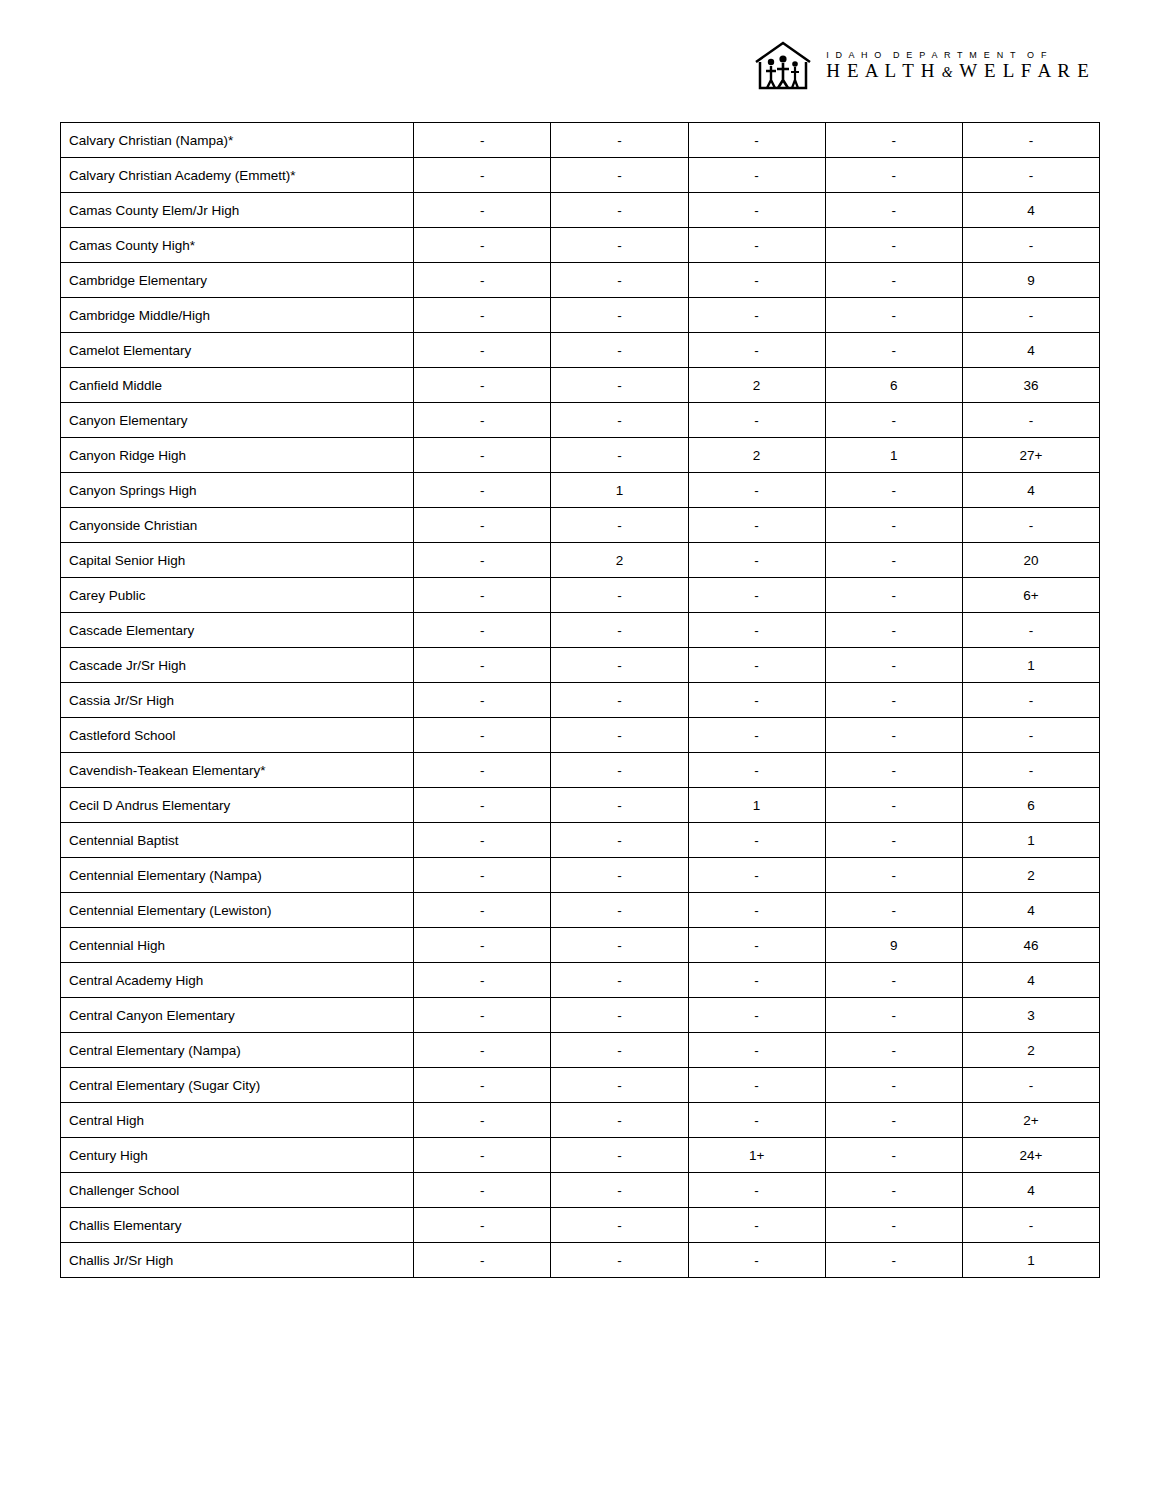I D A H O D E P A R T M E N T O F
H E A L T H & W E L F A R E
| Calvary Christian (Nampa)* | - | - | - | - | - |
| Calvary Christian Academy (Emmett)* | - | - | - | - | - |
| Camas County Elem/Jr High | - | - | - | - | 4 |
| Camas County High* | - | - | - | - | - |
| Cambridge Elementary | - | - | - | - | 9 |
| Cambridge Middle/High | - | - | - | - | - |
| Camelot Elementary | - | - | - | - | 4 |
| Canfield Middle | - | - | 2 | 6 | 36 |
| Canyon Elementary | - | - | - | - | - |
| Canyon Ridge High | - | - | 2 | 1 | 27+ |
| Canyon Springs High | - | 1 | - | - | 4 |
| Canyonside Christian | - | - | - | - | - |
| Capital Senior High | - | 2 | - | - | 20 |
| Carey Public | - | - | - | - | 6+ |
| Cascade Elementary | - | - | - | - | - |
| Cascade Jr/Sr High | - | - | - | - | 1 |
| Cassia Jr/Sr High | - | - | - | - | - |
| Castleford School | - | - | - | - | - |
| Cavendish-Teakean Elementary* | - | - | - | - | - |
| Cecil D Andrus Elementary | - | - | 1 | - | 6 |
| Centennial Baptist | - | - | - | - | 1 |
| Centennial Elementary (Nampa) | - | - | - | - | 2 |
| Centennial Elementary (Lewiston) | - | - | - | - | 4 |
| Centennial High | - | - | - | 9 | 46 |
| Central Academy High | - | - | - | - | 4 |
| Central Canyon Elementary | - | - | - | - | 3 |
| Central Elementary (Nampa) | - | - | - | - | 2 |
| Central Elementary (Sugar City) | - | - | - | - | - |
| Central High | - | - | - | - | 2+ |
| Century High | - | - | 1+ | - | 24+ |
| Challenger School | - | - | - | - | 4 |
| Challis Elementary | - | - | - | - | - |
| Challis Jr/Sr High | - | - | - | - | 1 |